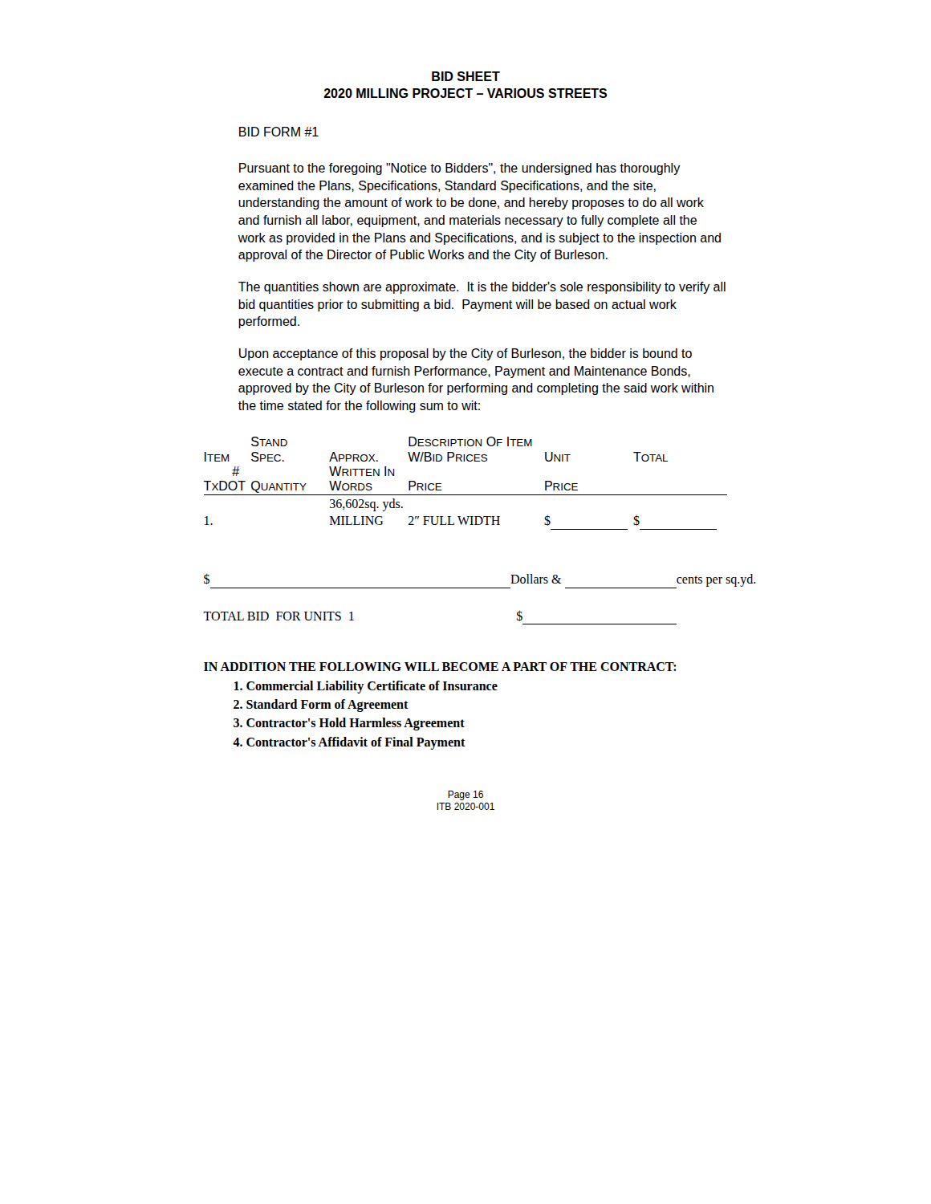BID SHEET
2020 MILLING PROJECT – VARIOUS STREETS
BID FORM #1
Pursuant to the foregoing "Notice to Bidders", the undersigned has thoroughly examined the Plans, Specifications, Standard Specifications, and the site, understanding the amount of work to be done, and hereby proposes to do all work and furnish all labor, equipment, and materials necessary to fully complete all the work as provided in the Plans and Specifications, and is subject to the inspection and approval of the Director of Public Works and the City of Burleson.
The quantities shown are approximate. It is the bidder's sole responsibility to verify all bid quantities prior to submitting a bid. Payment will be based on actual work performed.
Upon acceptance of this proposal by the City of Burleson, the bidder is bound to execute a contract and furnish Performance, Payment and Maintenance Bonds, approved by the City of Burleson for performing and completing the said work within the time stated for the following sum to wit:
| | S TAND | | D ESCRIPTION O F I TEM | | |
| I TEM | S PEC . | A PPROX . | W/B ID P RICES | U NIT | T OTAL |
| # T X DOT | Q UANTITY | W RITTEN I N W ORDS | P RICE | P RICE | |
| 1. | | 36,602sq. yds. MILLING | 2″ FULL WIDTH | $ | $ |
$ Dollars & cents per sq.yd.
TOTAL BID FOR UNITS 1 $
IN ADDITION THE FOLLOWING WILL BECOME A PART OF THE CONTRACT:
Commercial Liability Certificate of Insurance
Standard Form of Agreement
Contractor's Hold Harmless Agreement
Contractor's Affidavit of Final Payment
Page 16
ITB 2020-001